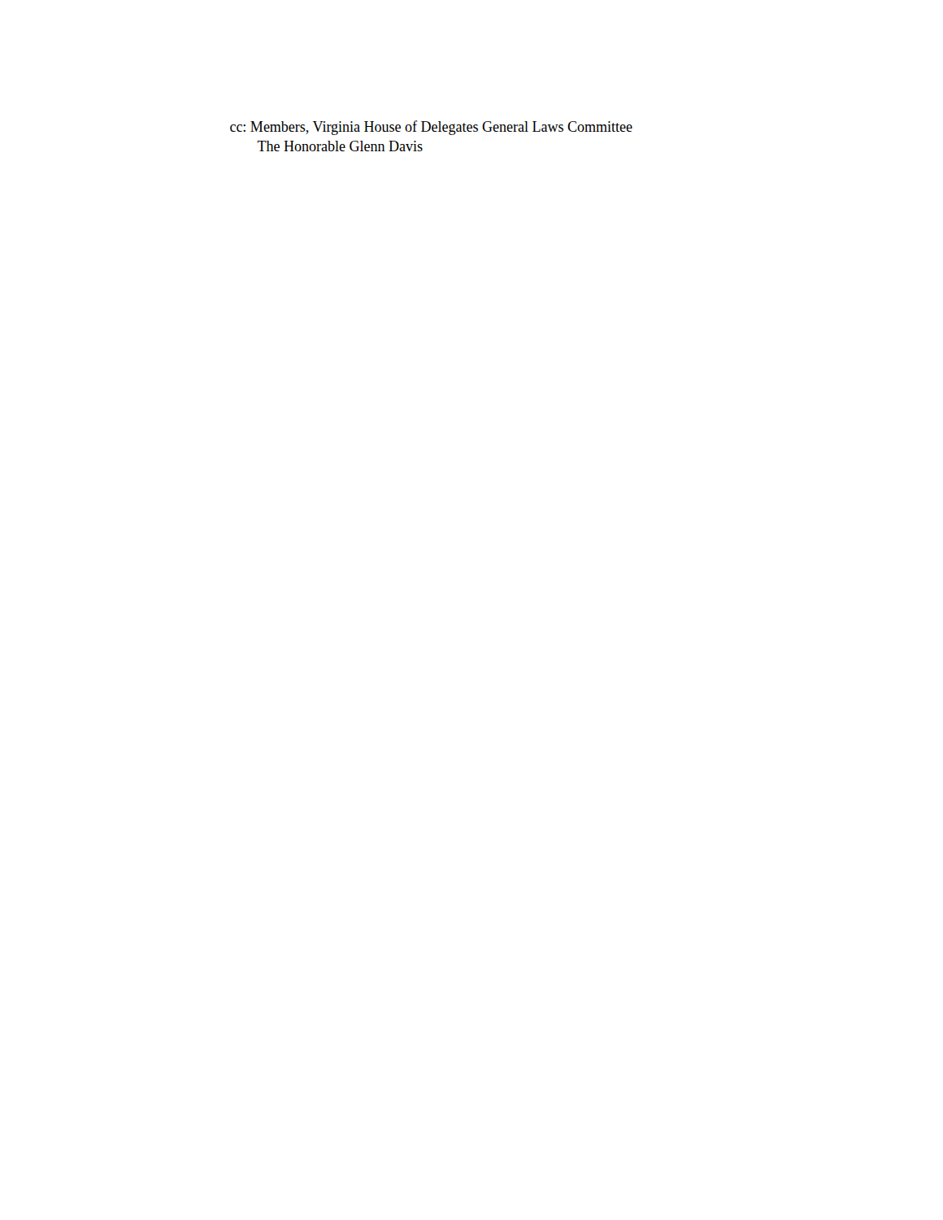cc: Members, Virginia House of Delegates General Laws Committee
The Honorable Glenn Davis